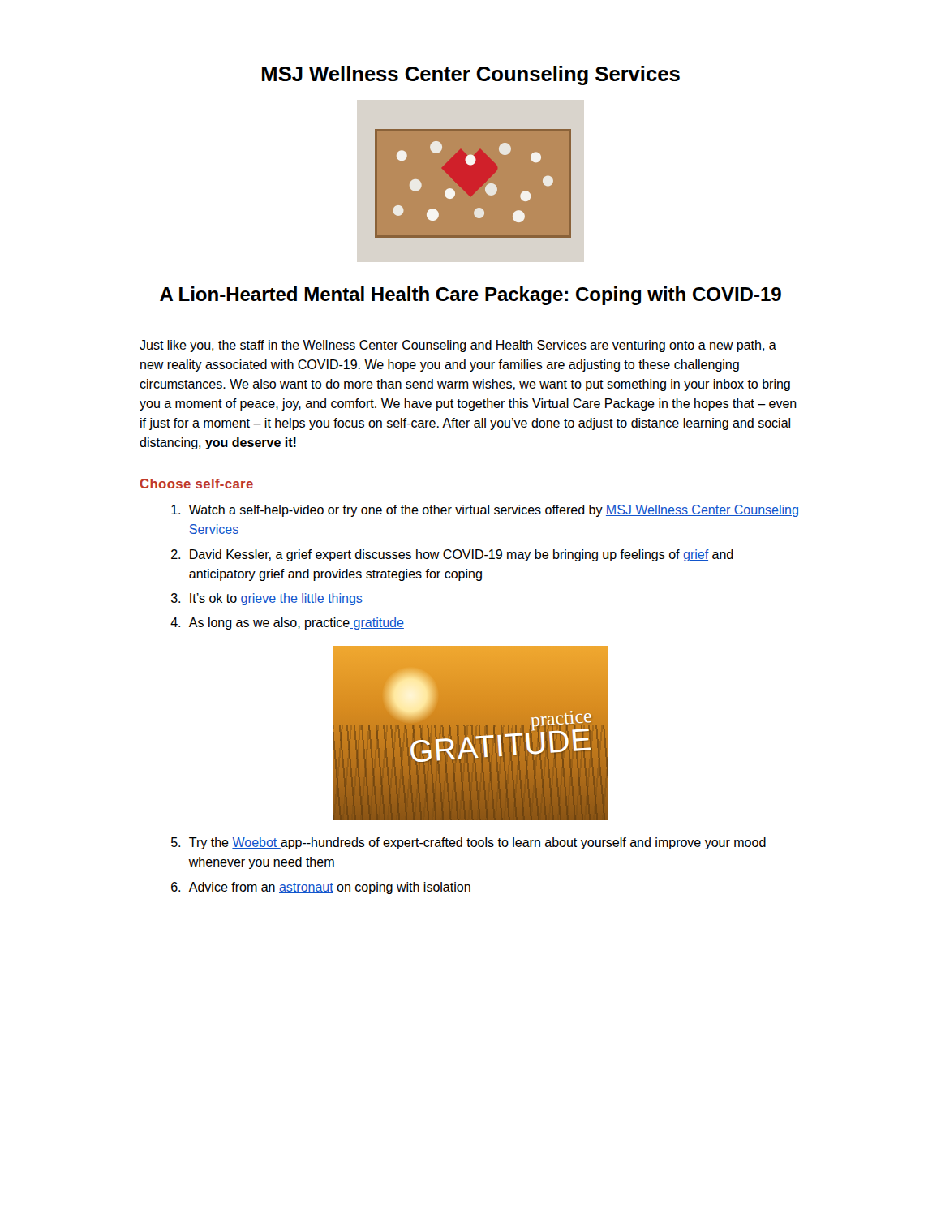MSJ Wellness Center Counseling Services
A Lion-Hearted Mental Health Care Package: Coping with COVID-19
Just like you, the staff in the Wellness Center Counseling and Health Services are venturing onto a new path, a new reality associated with COVID-19. We hope you and your families are adjusting to these challenging circumstances. We also want to do more than send warm wishes, we want to put something in your inbox to bring you a moment of peace, joy, and comfort. We have put together this Virtual Care Package in the hopes that – even if just for a moment – it helps you focus on self-care. After all you’ve done to adjust to distance learning and social distancing, you deserve it!
Choose self-care
Watch a self-help-video or try one of the other virtual services offered by MSJ Wellness Center Counseling Services
David Kessler, a grief expert discusses how COVID-19 may be bringing up feelings of grief and anticipatory grief and provides strategies for coping
It’s ok to grieve the little things
As long as we also, practice gratitude
practice GRATITUDE
Try the Woebot app--hundreds of expert-crafted tools to learn about yourself and improve your mood whenever you need them
Advice from an astronaut on coping with isolation